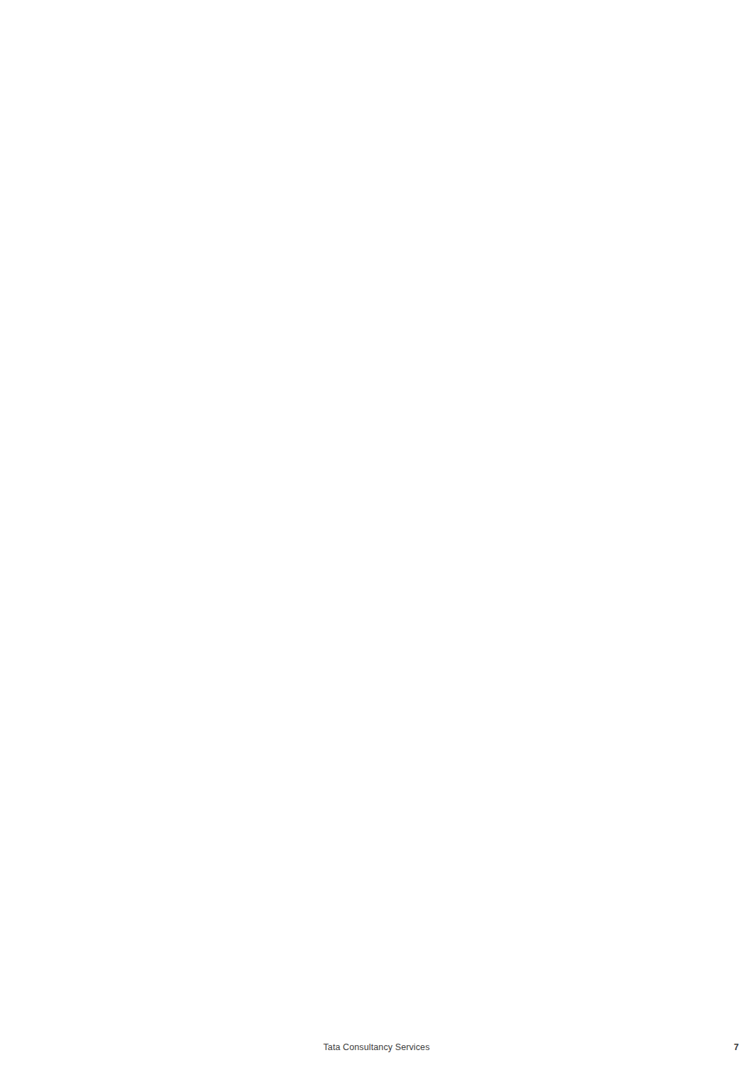Researcher examining a sample while DNA analysis software displays a double-helix model on screen.
Tata Consultancy Services 7